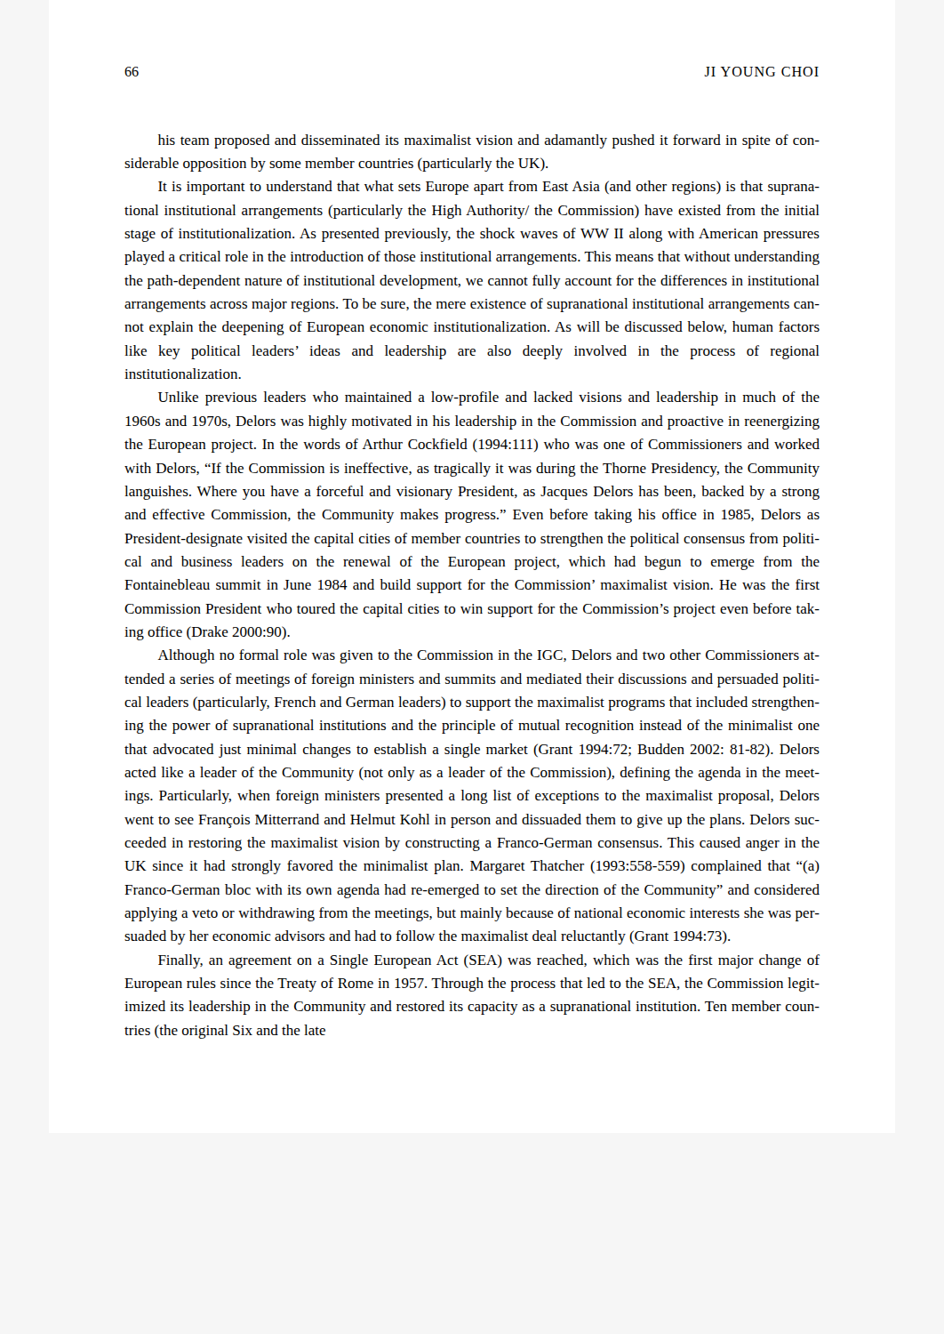66 Ji Young Choi
his team proposed and disseminated its maximalist vision and adamantly pushed it forward in spite of considerable opposition by some member countries (particularly the UK).
It is important to understand that what sets Europe apart from East Asia (and other regions) is that supranational institutional arrangements (particularly the High Authority/ the Commission) have existed from the initial stage of institutionalization. As presented previously, the shock waves of WW II along with American pressures played a critical role in the introduction of those institutional arrangements. This means that without understanding the path-dependent nature of institutional development, we cannot fully account for the differences in institutional arrangements across major regions. To be sure, the mere existence of supranational institutional arrangements cannot explain the deepening of European economic institutionalization. As will be discussed below, human factors like key political leaders’ ideas and leadership are also deeply involved in the process of regional institutionalization.
Unlike previous leaders who maintained a low-profile and lacked visions and leadership in much of the 1960s and 1970s, Delors was highly motivated in his leadership in the Commission and proactive in reenergizing the European project. In the words of Arthur Cockfield (1994:111) who was one of Commissioners and worked with Delors, “If the Commission is ineffective, as tragically it was during the Thorne Presidency, the Community languishes. Where you have a forceful and visionary President, as Jacques Delors has been, backed by a strong and effective Commission, the Community makes progress.” Even before taking his office in 1985, Delors as President-designate visited the capital cities of member countries to strengthen the political consensus from political and business leaders on the renewal of the European project, which had begun to emerge from the Fontainebleau summit in June 1984 and build support for the Commission’ maximalist vision. He was the first Commission President who toured the capital cities to win support for the Commission’s project even before taking office (Drake 2000:90).
Although no formal role was given to the Commission in the IGC, Delors and two other Commissioners attended a series of meetings of foreign ministers and summits and mediated their discussions and persuaded political leaders (particularly, French and German leaders) to support the maximalist programs that included strengthening the power of supranational institutions and the principle of mutual recognition instead of the minimalist one that advocated just minimal changes to establish a single market (Grant 1994:72; Budden 2002: 81-82). Delors acted like a leader of the Community (not only as a leader of the Commission), defining the agenda in the meetings. Particularly, when foreign ministers presented a long list of exceptions to the maximalist proposal, Delors went to see François Mitterrand and Helmut Kohl in person and dissuaded them to give up the plans. Delors succeeded in restoring the maximalist vision by constructing a Franco-German consensus. This caused anger in the UK since it had strongly favored the minimalist plan. Margaret Thatcher (1993:558-559) complained that “(a) Franco-German bloc with its own agenda had re-emerged to set the direction of the Community” and considered applying a veto or withdrawing from the meetings, but mainly because of national economic interests she was persuaded by her economic advisors and had to follow the maximalist deal reluctantly (Grant 1994:73).
Finally, an agreement on a Single European Act (SEA) was reached, which was the first major change of European rules since the Treaty of Rome in 1957. Through the process that led to the SEA, the Commission legitimized its leadership in the Community and restored its capacity as a supranational institution. Ten member countries (the original Six and the late